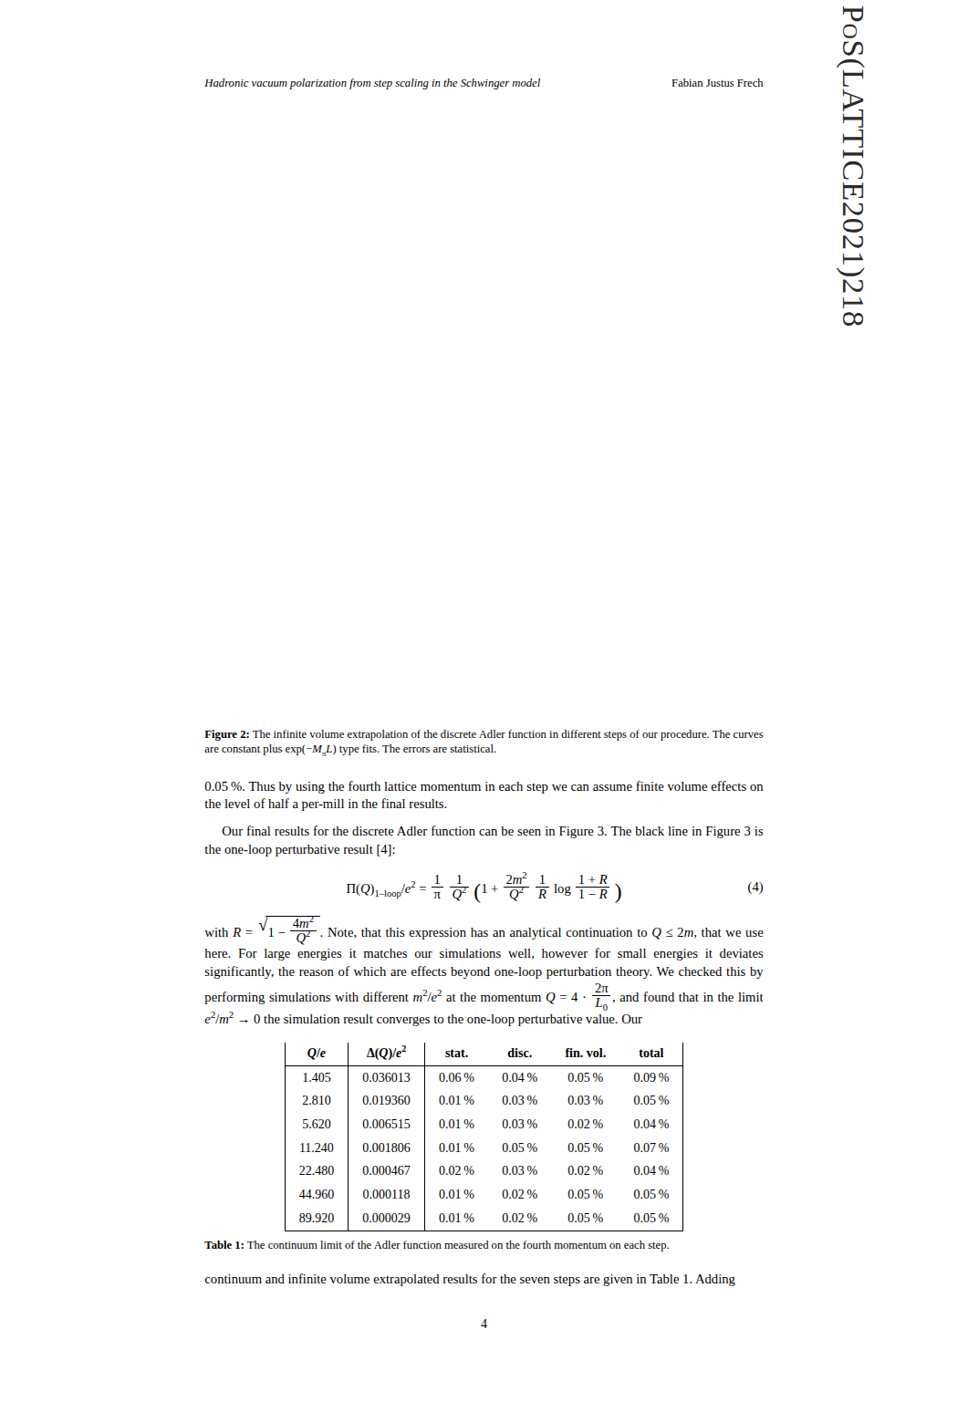PoS(LATTICE2021)218
Hadronic vacuum polarization from step scaling in the Schwinger model
Fabian Justus Frech
Figure 2: The infinite volume extrapolation of the discrete Adler function in different steps of our procedure. The curves are constant plus exp(−MπL) type fits. The errors are statistical.
0.05 %. Thus by using the fourth lattice momentum in each step we can assume finite volume effects on the level of half a per-mill in the final results.
Our final results for the discrete Adler function can be seen in Figure 3. The black line in Figure 3 is the one-loop perturbative result [4]:
Π(Q)1–loop/e2 = 1 π 1 Q2 (1 + 2m2 Q2 1 R log 1 + R 1 − R )
(4)
with R = 1 − 4m2 Q2. Note, that this expression has an analytical continuation to Q ≤ 2m, that we use here. For large energies it matches our simulations well, however for small energies it deviates significantly, the reason of which are effects beyond one-loop perturbation theory. We checked this by performing simulations with different m2/e2 at the momentum Q = 4 · 2π L0, and found that in the limit e2/m2 → 0 the simulation result converges to the one-loop perturbative value. Our
| Q / e | Δ( Q )/ e 2 | stat. | disc. | fin. vol. | total |
| --- | --- | --- | --- | --- | --- |
| 1.405 | 0.036013 | 0.06 % | 0.04 % | 0.05 % | 0.09 % |
| 2.810 | 0.019360 | 0.01 % | 0.03 % | 0.03 % | 0.05 % |
| 5.620 | 0.006515 | 0.01 % | 0.03 % | 0.02 % | 0.04 % |
| 11.240 | 0.001806 | 0.01 % | 0.05 % | 0.05 % | 0.07 % |
| 22.480 | 0.000467 | 0.02 % | 0.03 % | 0.02 % | 0.04 % |
| 44.960 | 0.000118 | 0.01 % | 0.02 % | 0.05 % | 0.05 % |
| 89.920 | 0.000029 | 0.01 % | 0.02 % | 0.05 % | 0.05 % |
Table 1: The continuum limit of the Adler function measured on the fourth momentum on each step.
continuum and infinite volume extrapolated results for the seven steps are given in Table 1. Adding
4